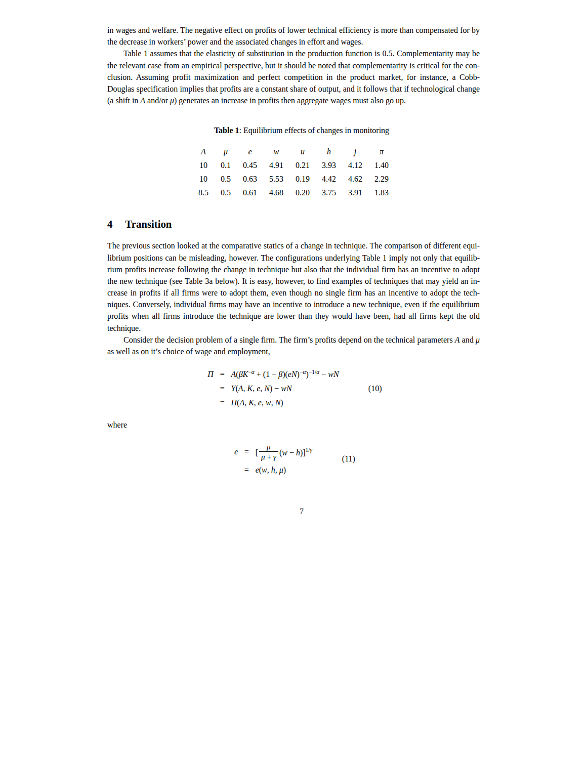in wages and welfare. The negative effect on profits of lower technical efficiency is more than compensated for by the decrease in workers’ power and the associated changes in effort and wages.
Table 1 assumes that the elasticity of substitution in the production function is 0.5. Complementarity may be the relevant case from an empirical perspective, but it should be noted that complementarity is critical for the conclusion. Assuming profit maximization and perfect competition in the product market, for instance, a Cobb-Douglas specification implies that profits are a constant share of output, and it follows that if technological change (a shift in A and/or μ) generates an increase in profits then aggregate wages must also go up.
Table 1: Equilibrium effects of changes in monitoring
| A | μ | e | w | u | h | j | π |
| --- | --- | --- | --- | --- | --- | --- | --- |
| 10 | 0.1 | 0.45 | 4.91 | 0.21 | 3.93 | 4.12 | 1.40 |
| 10 | 0.5 | 0.63 | 5.53 | 0.19 | 4.42 | 4.62 | 2.29 |
| 8.5 | 0.5 | 0.61 | 4.68 | 0.20 | 3.75 | 3.91 | 1.83 |
4 Transition
The previous section looked at the comparative statics of a change in technique. The comparison of different equilibrium positions can be misleading, however. The configurations underlying Table 1 imply not only that equilibrium profits increase following the change in technique but also that the individual firm has an incentive to adopt the new technique (see Table 3a below). It is easy, however, to find examples of techniques that may yield an increase in profits if all firms were to adopt them, even though no single firm has an incentive to adopt the techniques. Conversely, individual firms may have an incentive to introduce a new technique, even if the equilibrium profits when all firms introduce the technique are lower than they would have been, had all firms kept the old technique.
Consider the decision problem of a single firm. The firm’s profits depend on the technical parameters A and μ as well as on it’s choice of wage and employment,
| Π | = | A ( βK − α + (1 − β )( eN ) − α ) −1/ α − wN |
| | = | Y ( A , K , e , N ) − wN |
| | = | Π ( A , K , e , w , N ) |
(10)
where
| e | = | [ μ μ + γ ( w − h )] 1/ γ |
| | = | e ( w , h , μ ) |
(11)
7